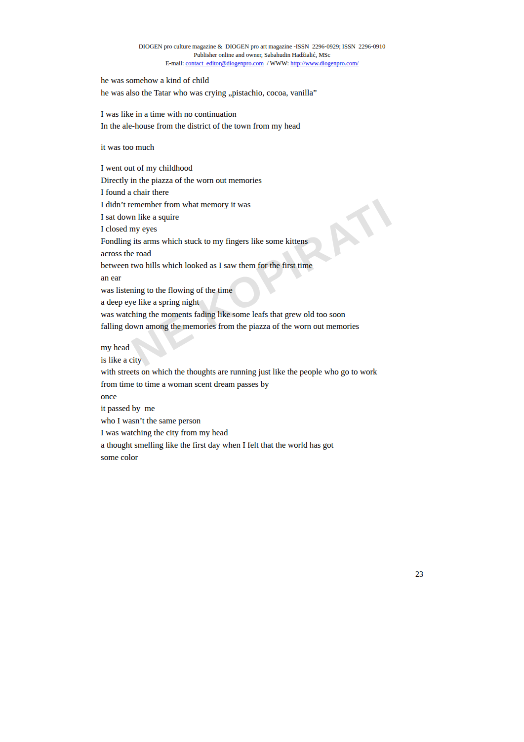NE KOPIRATI
DIOGEN pro culture magazine & DIOGEN pro art magazine -ISSN 2296-0929; ISSN 2296-0910
Publisher online and owner, Sabahudin Hadžialić, MSc
E-mail: contact_editor@diogenpro.com / WWW: http://www.diogenpro.com/
he was somehow a kind of child
he was also the Tatar who was crying „pistachio, cocoa, vanilla”
I was like in a time with no continuation
In the ale-house from the district of the town from my head
it was too much
I went out of my childhood
Directly in the piazza of the worn out memories
I found a chair there
I didn’t remember from what memory it was
I sat down like a squire
I closed my eyes
Fondling its arms which stuck to my fingers like some kittens
across the road
between two hills which looked as I saw them for the first time
an ear
was listening to the flowing of the time
a deep eye like a spring night
was watching the moments fading like some leafs that grew old too soon
falling down among the memories from the piazza of the worn out memories
my head
is like a city
with streets on which the thoughts are running just like the people who go to work
from time to time a woman scent dream passes by
once
it passed by me
who I wasn’t the same person
I was watching the city from my head
a thought smelling like the first day when I felt that the world has got
some color
23